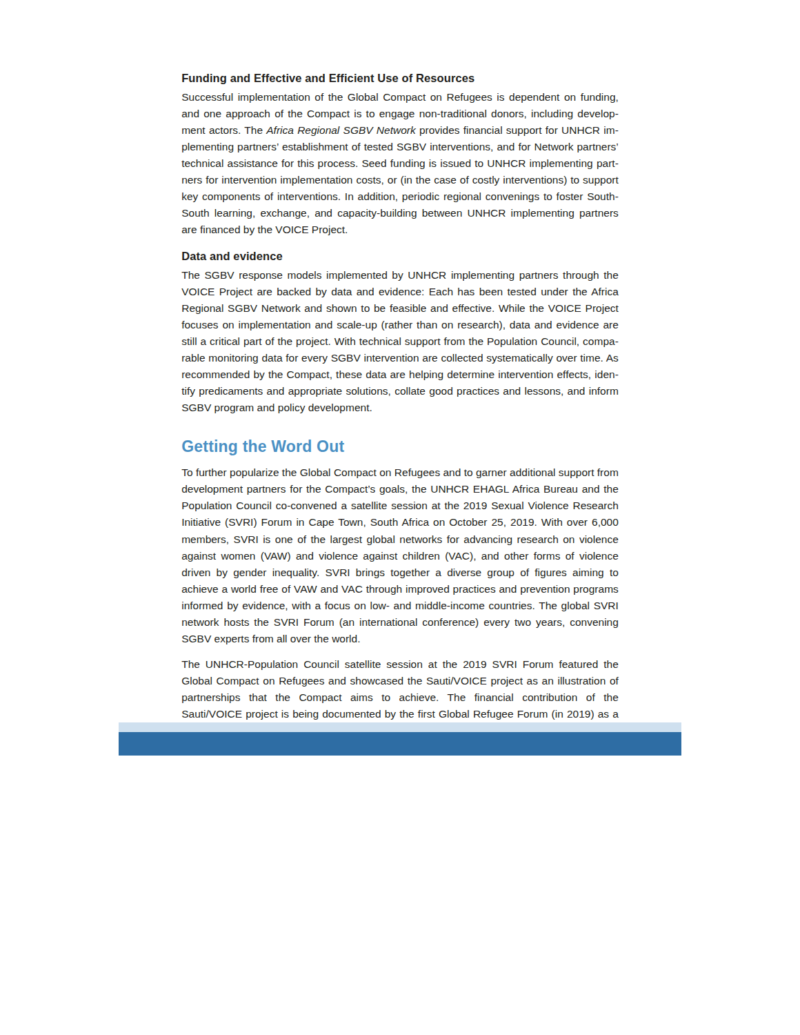Funding and Effective and Efficient Use of Resources
Successful implementation of the Global Compact on Refugees is dependent on funding, and one approach of the Compact is to engage non-traditional donors, including development actors. The Africa Regional SGBV Network provides financial support for UNHCR implementing partners’ establishment of tested SGBV interventions, and for Network partners’ technical assistance for this process. Seed funding is issued to UNHCR implementing partners for intervention implementation costs, or (in the case of costly interventions) to support key components of interventions. In addition, periodic regional convenings to foster South-South learning, exchange, and capacity-building between UNHCR implementing partners are financed by the VOICE Project.
Data and evidence
The SGBV response models implemented by UNHCR implementing partners through the VOICE Project are backed by data and evidence: Each has been tested under the Africa Regional SGBV Network and shown to be feasible and effective. While the VOICE Project focuses on implementation and scale-up (rather than on research), data and evidence are still a critical part of the project. With technical support from the Population Council, comparable monitoring data for every SGBV intervention are collected systematically over time. As recommended by the Compact, these data are helping determine intervention effects, identify predicaments and appropriate solutions, collate good practices and lessons, and inform SGBV program and policy development.
Getting the Word Out
To further popularize the Global Compact on Refugees and to garner additional support from development partners for the Compact’s goals, the UNHCR EHAGL Africa Bureau and the Population Council co-convened a satellite session at the 2019 Sexual Violence Research Initiative (SVRI) Forum in Cape Town, South Africa on October 25, 2019. With over 6,000 members, SVRI is one of the largest global networks for advancing research on violence against women (VAW) and violence against children (VAC), and other forms of violence driven by gender inequality. SVRI brings together a diverse group of figures aiming to achieve a world free of VAW and VAC through improved practices and prevention programs informed by evidence, with a focus on low- and middle-income countries. The global SVRI network hosts the SVRI Forum (an international conference) every two years, convening SGBV experts from all over the world.
The UNHCR-Population Council satellite session at the 2019 SVRI Forum featured the Global Compact on Refugees and showcased the Sauti/VOICE project as an illustration of partnerships that the Compact aims to achieve. The financial contribution of the Sauti/VOICE project is being documented by the first Global Refugee Forum (in 2019) as a contribution for advancing the Compact’s objectives, by broadening the base of support for refugees and host communities.